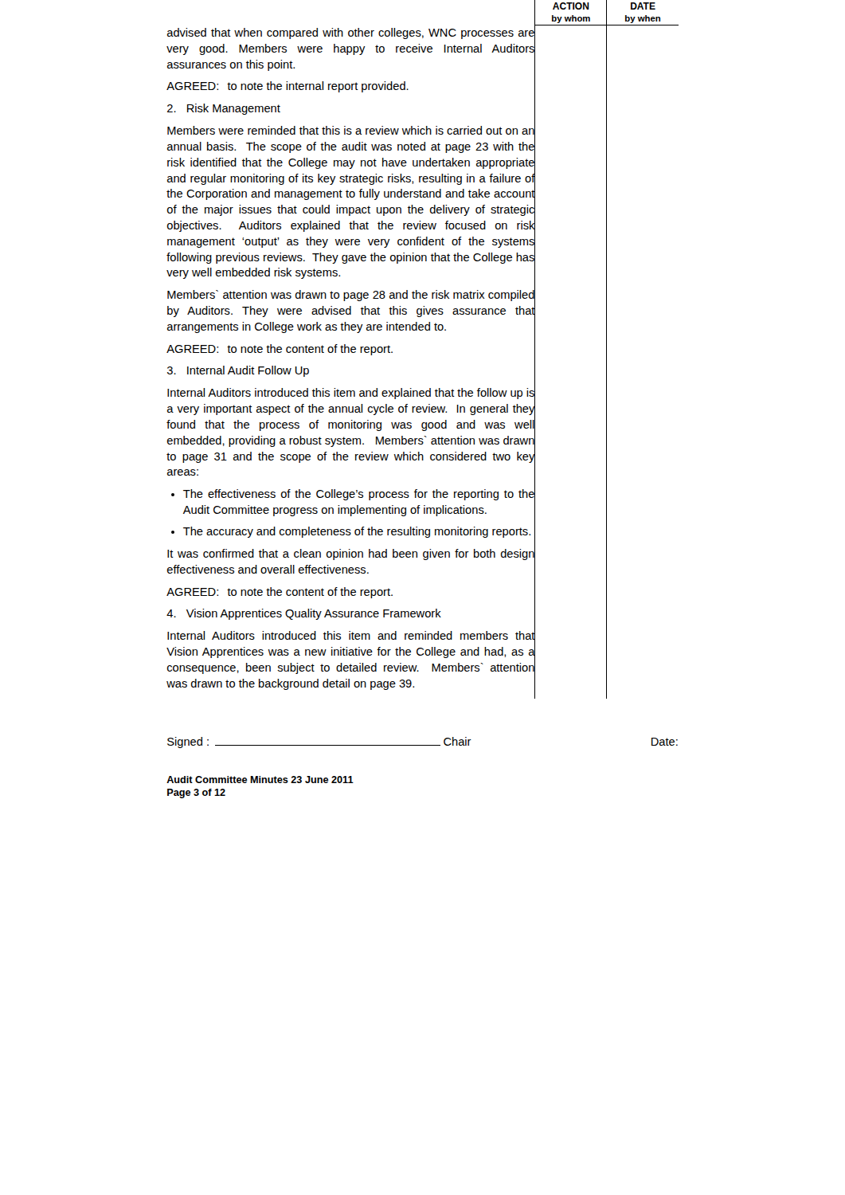| | ACTION by whom | DATE by when |
| advised that when compared with other colleges, WNC processes are very good. Members were happy to receive Internal Auditors assurances on this point. AGREED: to note the internal report provided. 2. Risk Management Members were reminded that this is a review which is carried out on an annual basis. The scope of the audit was noted at page 23 with the risk identified that the College may not have undertaken appropriate and regular monitoring of its key strategic risks, resulting in a failure of the Corporation and management to fully understand and take account of the major issues that could impact upon the delivery of strategic objectives. Auditors explained that the review focused on risk management ‘output’ as they were very confident of the systems following previous reviews. They gave the opinion that the College has very well embedded risk systems. Members` attention was drawn to page 28 and the risk matrix compiled by Auditors. They were advised that this gives assurance that arrangements in College work as they are intended to. AGREED: to note the content of the report. 3. Internal Audit Follow Up Internal Auditors introduced this item and explained that the follow up is a very important aspect of the annual cycle of review. In general they found that the process of monitoring was good and was well embedded, providing a robust system. Members` attention was drawn to page 31 and the scope of the review which considered two key areas: The effectiveness of the College’s process for the reporting to the Audit Committee progress on implementing of implications. The accuracy and completeness of the resulting monitoring reports. It was confirmed that a clean opinion had been given for both design effectiveness and overall effectiveness. AGREED: to note the content of the report. 4. Vision Apprentices Quality Assurance Framework Internal Auditors introduced this item and reminded members that Vision Apprentices was a new initiative for the College and had, as a consequence, been subject to detailed review. Members` attention was drawn to the background detail on page 39. | | |
Signed : Chair Date:
Audit Committee Minutes 23 June 2011
Page 3 of 12